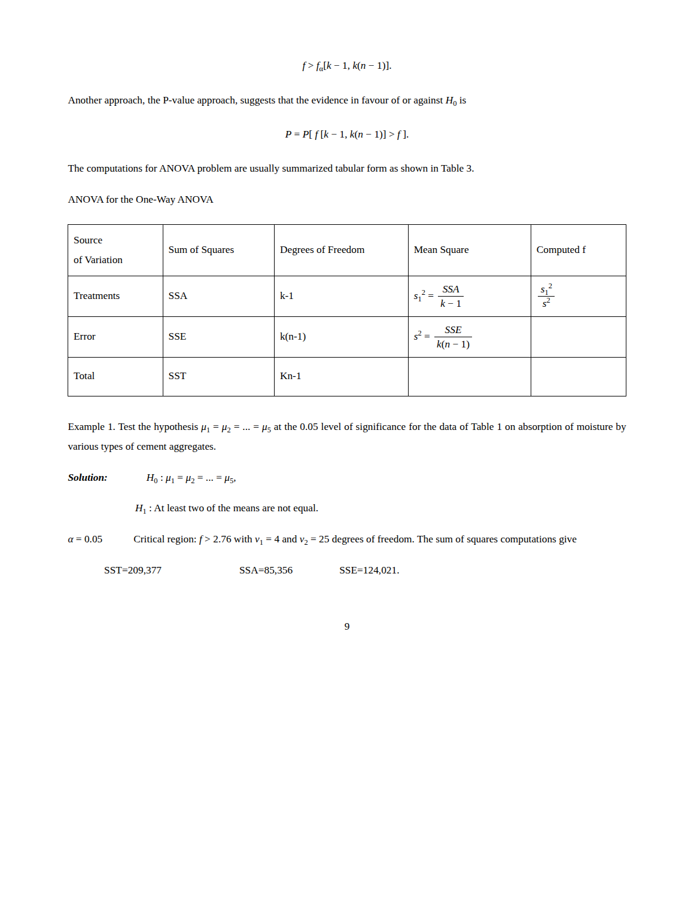f > fα[k − 1, k(n − 1)].
Another approach, the P-value approach, suggests that the evidence in favour of or against H0 is
P = P[ f [k − 1, k(n − 1)] > f ].
The computations for ANOVA problem are usually summarized tabular form as shown in Table 3.
ANOVA for the One-Way ANOVA
| Source of Variation | Sum of Squares | Degrees of Freedom | Mean Square | Computed f |
| Treatments | SSA | k-1 | s 1 2 = SSA k − 1 | s 1 2 s 2 |
| Error | SSE | k(n-1) | s 2 = SSE k ( n − 1) | |
| Total | SST | Kn-1 | | |
Example 1. Test the hypothesis μ1 = μ2 = ... = μ5 at the 0.05 level of significance for the data of Table 1 on absorption of moisture by various types of cement aggregates.
Solution: H0 : μ1 = μ2 = ... = μ5,
H1 : At least two of the means are not equal.
α = 0.05 Critical region: f > 2.76 with v1 = 4 and v2 = 25 degrees of freedom. The sum of squares computations give
SST=209,377 SSA=85,356 SSE=124,021.
9